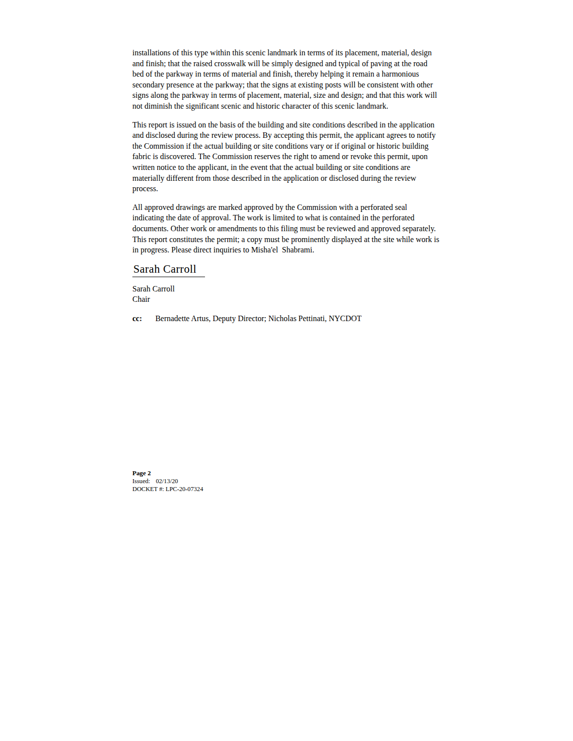installations of this type within this scenic landmark in terms of its placement, material, design and finish; that the raised crosswalk will be simply designed and typical of paving at the road bed of the parkway in terms of material and finish, thereby helping it remain a harmonious secondary presence at the parkway; that the signs at existing posts will be consistent with other signs along the parkway in terms of placement, material, size and design; and that this work will not diminish the significant scenic and historic character of this scenic landmark.
This report is issued on the basis of the building and site conditions described in the application and disclosed during the review process. By accepting this permit, the applicant agrees to notify the Commission if the actual building or site conditions vary or if original or historic building fabric is discovered. The Commission reserves the right to amend or revoke this permit, upon written notice to the applicant, in the event that the actual building or site conditions are materially different from those described in the application or disclosed during the review process.
All approved drawings are marked approved by the Commission with a perforated seal indicating the date of approval. The work is limited to what is contained in the perforated documents. Other work or amendments to this filing must be reviewed and approved separately. This report constitutes the permit; a copy must be prominently displayed at the site while work is in progress. Please direct inquiries to Misha'el Shabrami.
Sarah Carroll
Sarah Carroll
Chair
cc: Bernadette Artus, Deputy Director; Nicholas Pettinati, NYCDOT
Page 2
Issued: 02/13/20
DOCKET #: LPC-20-07324